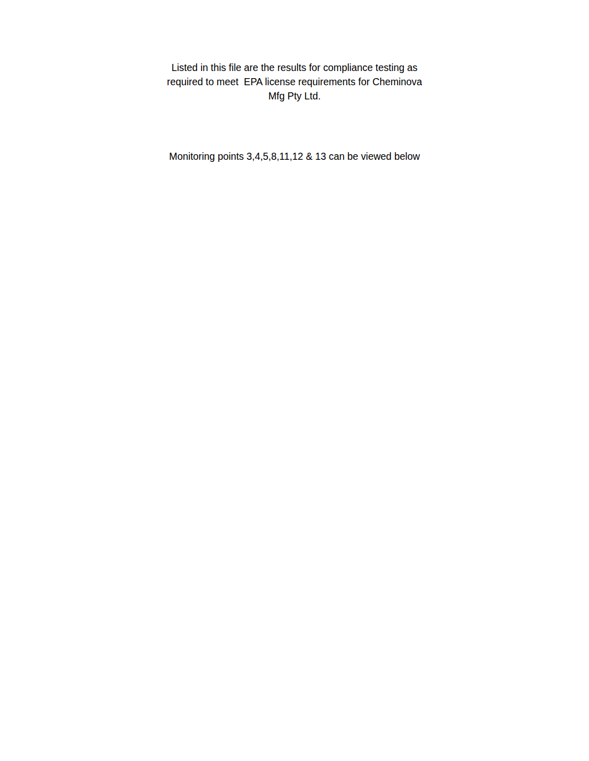Listed in this file are the results for compliance testing as required to meet EPA license requirements for Cheminova Mfg Pty Ltd.
Monitoring points 3,4,5,8,11,12 & 13 can be viewed below